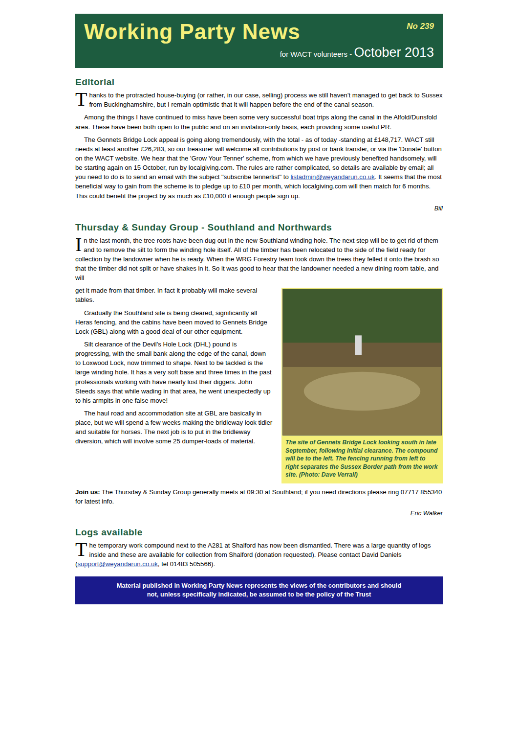No 239
Working Party News
for WACT volunteers - October 2013
Editorial
Thanks to the protracted house-buying (or rather, in our case, selling) process we still haven't managed to get back to Sussex from Buckinghamshire, but I remain optimistic that it will happen before the end of the canal season.
Among the things I have continued to miss have been some very successful boat trips along the canal in the Alfold/Dunsfold area. These have been both open to the public and on an invitation-only basis, each providing some useful PR.
The Gennets Bridge Lock appeal is going along tremendously, with the total - as of today -standing at £148,717. WACT still needs at least another £26,283, so our treasurer will welcome all contributions by post or bank transfer, or via the 'Donate' button on the WACT website. We hear that the 'Grow Your Tenner' scheme, from which we have previously benefited handsomely, will be starting again on 15 October, run by localgiving.com. The rules are rather complicated, so details are available by email; all you need to do is to send an email with the subject "subscribe tennerlist" to listadmin@weyandarun.co.uk. It seems that the most beneficial way to gain from the scheme is to pledge up to £10 per month, which localgiving.com will then match for 6 months. This could benefit the project by as much as £10,000 if enough people sign up.
Bill
Thursday & Sunday Group - Southland and Northwards
In the last month, the tree roots have been dug out in the new Southland winding hole. The next step will be to get rid of them and to remove the silt to form the winding hole itself. All of the timber has been relocated to the side of the field ready for collection by the landowner when he is ready. When the WRG Forestry team took down the trees they felled it onto the brash so that the timber did not split or have shakes in it. So it was good to hear that the landowner needed a new dining room table, and will
The site of Gennets Bridge Lock looking south in late September, following initial clearance. The compound will be to the left. The fencing running from left to right separates the Sussex Border path from the work site. (Photo: Dave Verrall)
get it made from that timber. In fact it probably will make several tables.
Gradually the Southland site is being cleared, significantly all Heras fencing, and the cabins have been moved to Gennets Bridge Lock (GBL) along with a good deal of our other equipment.
Silt clearance of the Devil's Hole Lock (DHL) pound is progressing, with the small bank along the edge of the canal, down to Loxwood Lock, now trimmed to shape. Next to be tackled is the large winding hole. It has a very soft base and three times in the past professionals working with have nearly lost their diggers. John Steeds says that while wading in that area, he went unexpectedly up to his armpits in one false move!
The haul road and accommodation site at GBL are basically in place, but we will spend a few weeks making the bridleway look tidier and suitable for horses. The next job is to put in the bridleway diversion, which will involve some 25 dumper-loads of material.
Join us: The Thursday & Sunday Group generally meets at 09:30 at Southland; if you need directions please ring 07717 855340 for latest info.
Eric Walker
Logs available
The temporary work compound next to the A281 at Shalford has now been dismantled. There was a large quantity of logs inside and these are available for collection from Shalford (donation requested). Please contact David Daniels (support@weyandarun.co.uk, tel 01483 505566).
Material published in Working Party News represents the views of the contributors and should
not, unless specifically indicated, be assumed to be the policy of the Trust